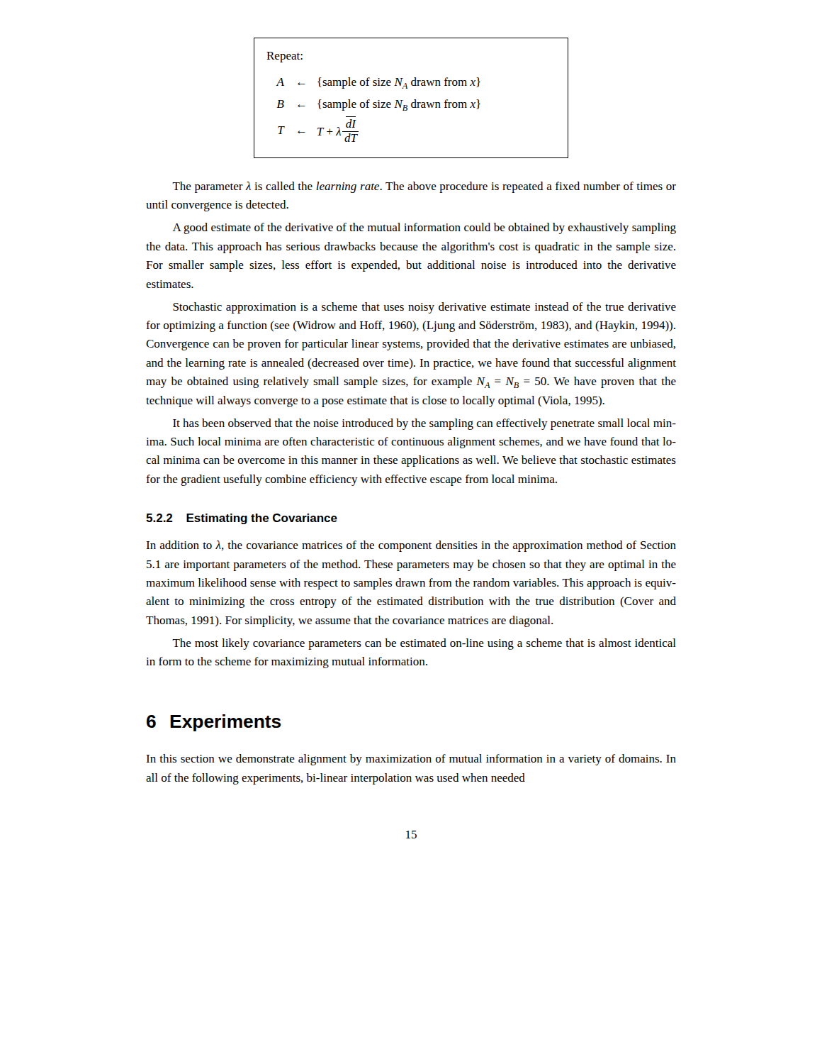Repeat:
| A | ← | {sample of size N A drawn from x } |
| B | ← | {sample of size N B drawn from x } |
| T | ← | T + λ dI dT |
The parameter λ is called the learning rate. The above procedure is repeated a fixed number of times or until convergence is detected.
A good estimate of the derivative of the mutual information could be obtained by exhaustively sampling the data. This approach has serious drawbacks because the algorithm's cost is quadratic in the sample size. For smaller sample sizes, less effort is expended, but additional noise is introduced into the derivative estimates.
Stochastic approximation is a scheme that uses noisy derivative estimate instead of the true derivative for optimizing a function (see (Widrow and Hoff, 1960), (Ljung and Söderström, 1983), and (Haykin, 1994)). Convergence can be proven for particular linear systems, provided that the derivative estimates are unbiased, and the learning rate is annealed (decreased over time). In practice, we have found that successful alignment may be obtained using relatively small sample sizes, for example NA = NB = 50. We have proven that the technique will always converge to a pose estimate that is close to locally optimal (Viola, 1995).
It has been observed that the noise introduced by the sampling can effectively penetrate small local minima. Such local minima are often characteristic of continuous alignment schemes, and we have found that local minima can be overcome in this manner in these applications as well. We believe that stochastic estimates for the gradient usefully combine efficiency with effective escape from local minima.
5.2.2 Estimating the Covariance
In addition to λ, the covariance matrices of the component densities in the approximation method of Section 5.1 are important parameters of the method. These parameters may be chosen so that they are optimal in the maximum likelihood sense with respect to samples drawn from the random variables. This approach is equivalent to minimizing the cross entropy of the estimated distribution with the true distribution (Cover and Thomas, 1991). For simplicity, we assume that the covariance matrices are diagonal.
The most likely covariance parameters can be estimated on-line using a scheme that is almost identical in form to the scheme for maximizing mutual information.
6 Experiments
In this section we demonstrate alignment by maximization of mutual information in a variety of domains. In all of the following experiments, bi-linear interpolation was used when needed
15